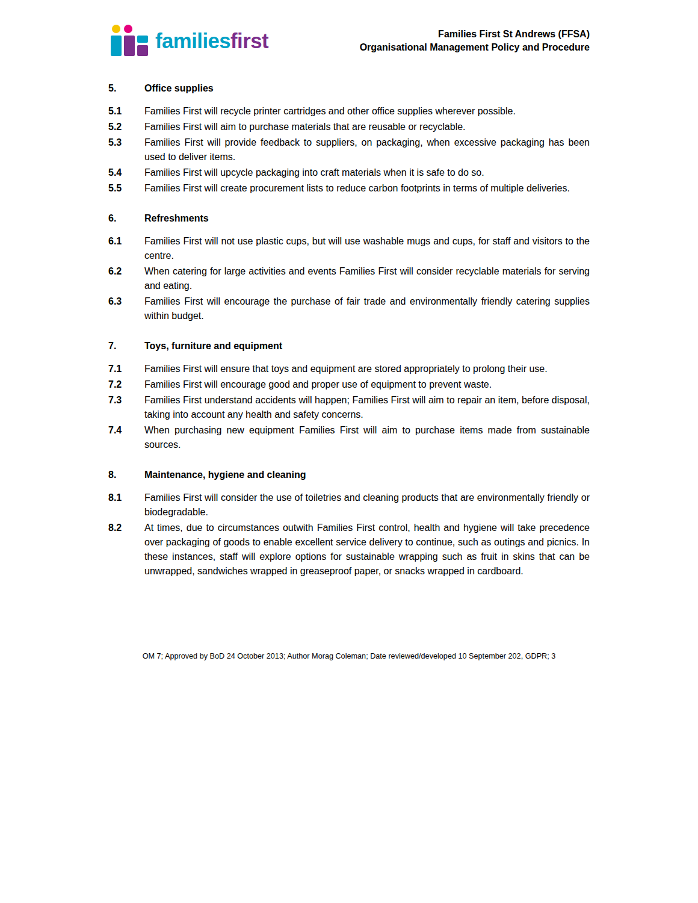families first
Families First St Andrews (FFSA)
Organisational Management Policy and Procedure
5. Office supplies
5.1 Families First will recycle printer cartridges and other office supplies wherever possible.
5.2 Families First will aim to purchase materials that are reusable or recyclable.
5.3 Families First will provide feedback to suppliers, on packaging, when excessive packaging has been used to deliver items.
5.4 Families First will upcycle packaging into craft materials when it is safe to do so.
5.5 Families First will create procurement lists to reduce carbon footprints in terms of multiple deliveries.
6. Refreshments
6.1 Families First will not use plastic cups, but will use washable mugs and cups, for staff and visitors to the centre.
6.2 When catering for large activities and events Families First will consider recyclable materials for serving and eating.
6.3 Families First will encourage the purchase of fair trade and environmentally friendly catering supplies within budget.
7. Toys, furniture and equipment
7.1 Families First will ensure that toys and equipment are stored appropriately to prolong their use.
7.2 Families First will encourage good and proper use of equipment to prevent waste.
7.3 Families First understand accidents will happen; Families First will aim to repair an item, before disposal, taking into account any health and safety concerns.
7.4 When purchasing new equipment Families First will aim to purchase items made from sustainable sources.
8. Maintenance, hygiene and cleaning
8.1 Families First will consider the use of toiletries and cleaning products that are environmentally friendly or biodegradable.
8.2 At times, due to circumstances outwith Families First control, health and hygiene will take precedence over packaging of goods to enable excellent service delivery to continue, such as outings and picnics. In these instances, staff will explore options for sustainable wrapping such as fruit in skins that can be unwrapped, sandwiches wrapped in greaseproof paper, or snacks wrapped in cardboard.
OM 7; Approved by BoD 24 October 2013; Author Morag Coleman; Date reviewed/developed 10 September 202, GDPR; 3